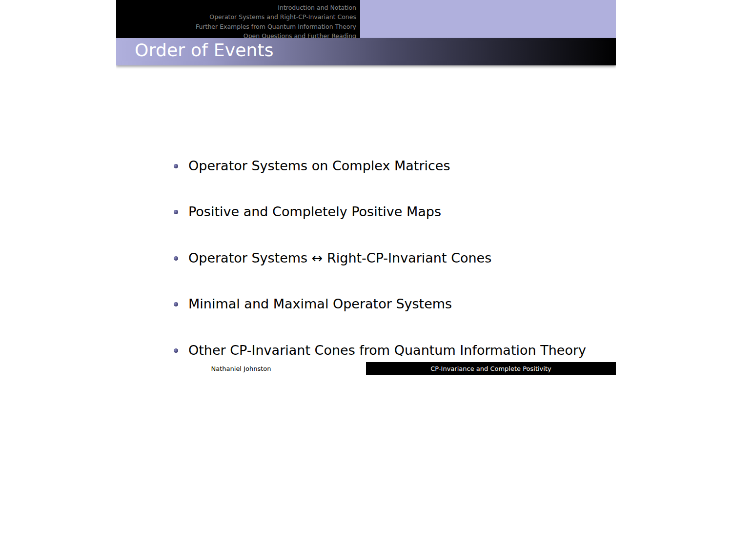Introduction and Notation
Operator Systems and Right-CP-Invariant Cones
Further Examples from Quantum Information Theory
Open Questions and Further Reading
Order of Events
Operator Systems on Complex Matrices
Positive and Completely Positive Maps
Operator Systems ↔ Right-CP-Invariant Cones
Minimal and Maximal Operator Systems
Other CP-Invariant Cones from Quantum Information Theory
Nathaniel Johnston
CP-Invariance and Complete Positivity